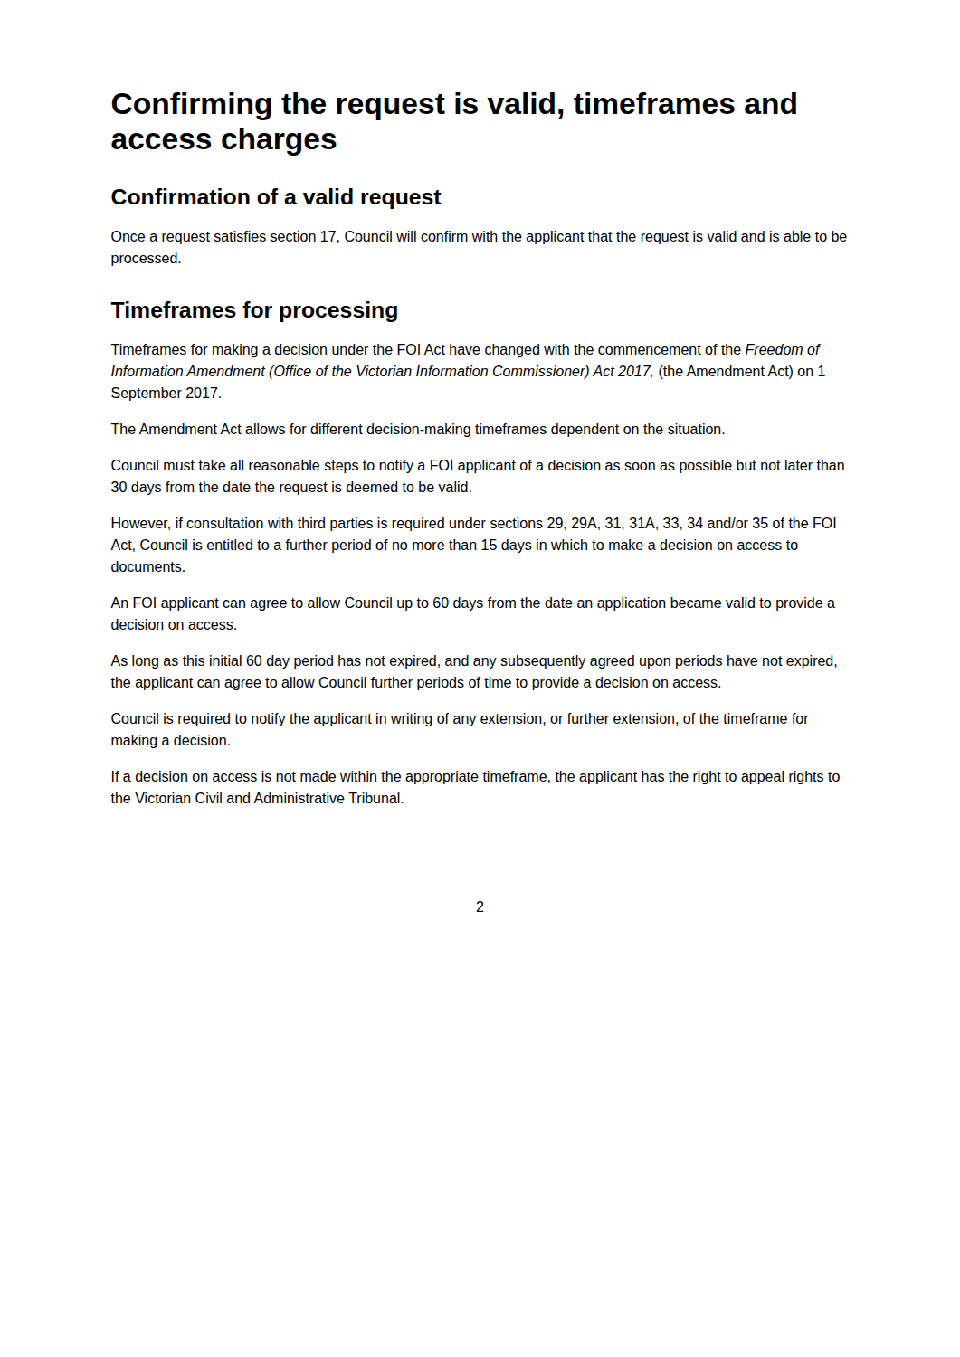Confirming the request is valid, timeframes and access charges
Confirmation of a valid request
Once a request satisfies section 17, Council will confirm with the applicant that the request is valid and is able to be processed.
Timeframes for processing
Timeframes for making a decision under the FOI Act have changed with the commencement of the Freedom of Information Amendment (Office of the Victorian Information Commissioner) Act 2017, (the Amendment Act) on 1 September 2017.
The Amendment Act allows for different decision-making timeframes dependent on the situation.
Council must take all reasonable steps to notify a FOI applicant of a decision as soon as possible but not later than 30 days from the date the request is deemed to be valid.
However, if consultation with third parties is required under sections 29, 29A, 31, 31A, 33, 34 and/or 35 of the FOI Act, Council is entitled to a further period of no more than 15 days in which to make a decision on access to documents.
An FOI applicant can agree to allow Council up to 60 days from the date an application became valid to provide a decision on access.
As long as this initial 60 day period has not expired, and any subsequently agreed upon periods have not expired, the applicant can agree to allow Council further periods of time to provide a decision on access.
Council is required to notify the applicant in writing of any extension, or further extension, of the timeframe for making a decision.
If a decision on access is not made within the appropriate timeframe, the applicant has the right to appeal rights to the Victorian Civil and Administrative Tribunal.
2